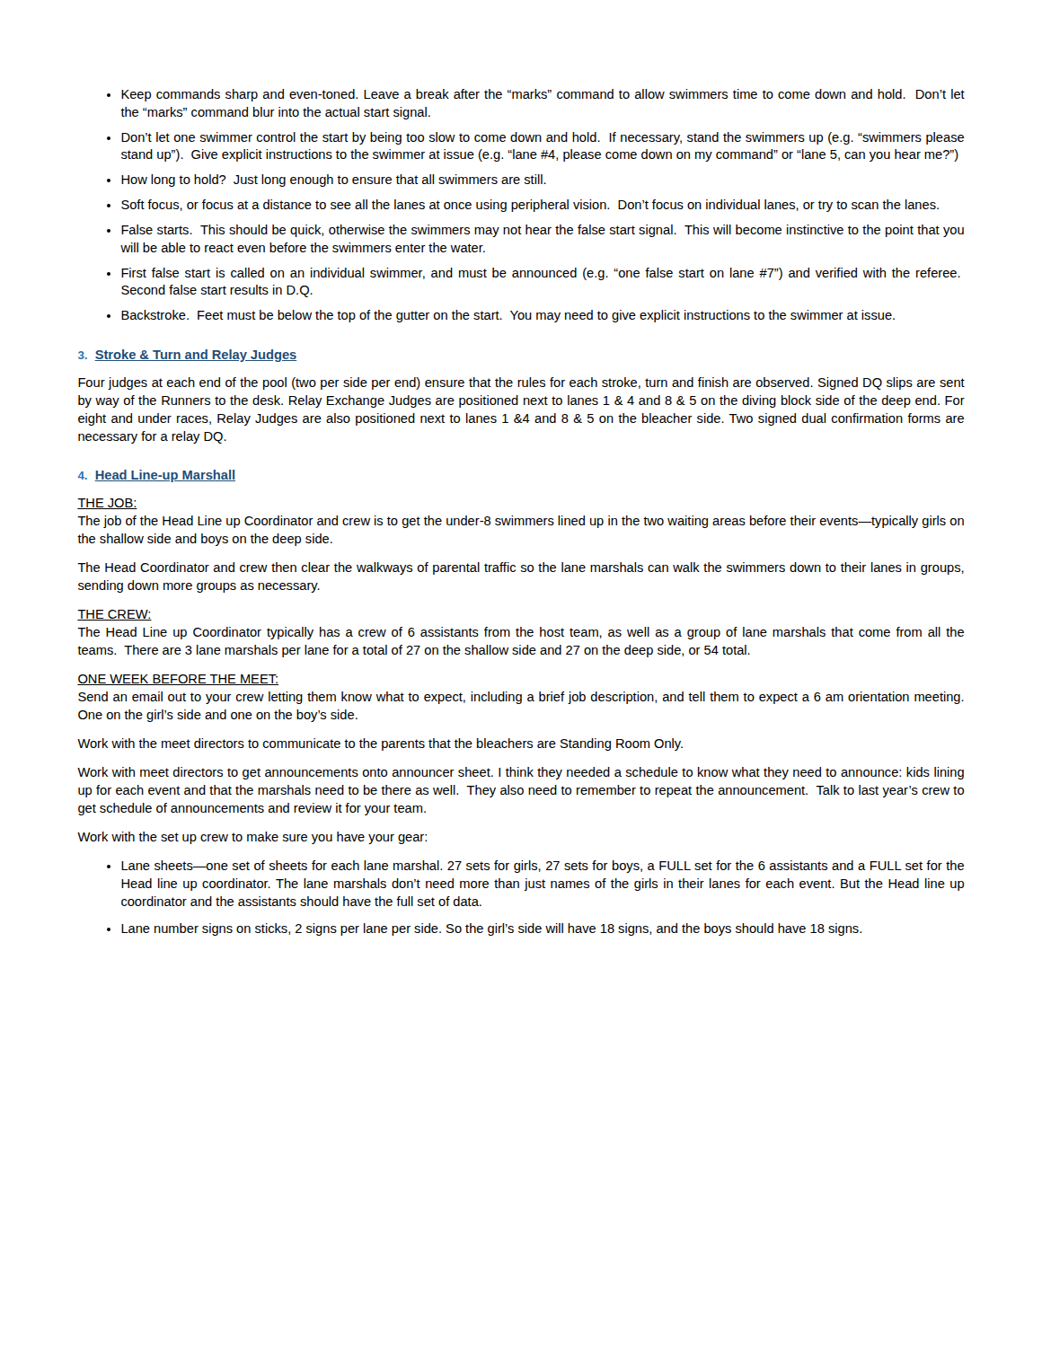Keep commands sharp and even-toned. Leave a break after the “marks” command to allow swimmers time to come down and hold. Don’t let the “marks” command blur into the actual start signal.
Don’t let one swimmer control the start by being too slow to come down and hold. If necessary, stand the swimmers up (e.g. “swimmers please stand up”). Give explicit instructions to the swimmer at issue (e.g. “lane #4, please come down on my command” or “lane 5, can you hear me?”)
How long to hold? Just long enough to ensure that all swimmers are still.
Soft focus, or focus at a distance to see all the lanes at once using peripheral vision. Don’t focus on individual lanes, or try to scan the lanes.
False starts. This should be quick, otherwise the swimmers may not hear the false start signal. This will become instinctive to the point that you will be able to react even before the swimmers enter the water.
First false start is called on an individual swimmer, and must be announced (e.g. “one false start on lane #7”) and verified with the referee. Second false start results in D.Q.
Backstroke. Feet must be below the top of the gutter on the start. You may need to give explicit instructions to the swimmer at issue.
3. Stroke & Turn and Relay Judges
Four judges at each end of the pool (two per side per end) ensure that the rules for each stroke, turn and finish are observed. Signed DQ slips are sent by way of the Runners to the desk. Relay Exchange Judges are positioned next to lanes 1 & 4 and 8 & 5 on the diving block side of the deep end. For eight and under races, Relay Judges are also positioned next to lanes 1 &4 and 8 & 5 on the bleacher side. Two signed dual confirmation forms are necessary for a relay DQ.
4. Head Line-up Marshall
THE JOB:
The job of the Head Line up Coordinator and crew is to get the under-8 swimmers lined up in the two waiting areas before their events—typically girls on the shallow side and boys on the deep side.
The Head Coordinator and crew then clear the walkways of parental traffic so the lane marshals can walk the swimmers down to their lanes in groups, sending down more groups as necessary.
THE CREW:
The Head Line up Coordinator typically has a crew of 6 assistants from the host team, as well as a group of lane marshals that come from all the teams. There are 3 lane marshals per lane for a total of 27 on the shallow side and 27 on the deep side, or 54 total.
ONE WEEK BEFORE THE MEET:
Send an email out to your crew letting them know what to expect, including a brief job description, and tell them to expect a 6 am orientation meeting. One on the girl’s side and one on the boy’s side.
Work with the meet directors to communicate to the parents that the bleachers are Standing Room Only.
Work with meet directors to get announcements onto announcer sheet. I think they needed a schedule to know what they need to announce: kids lining up for each event and that the marshals need to be there as well. They also need to remember to repeat the announcement. Talk to last year’s crew to get schedule of announcements and review it for your team.
Work with the set up crew to make sure you have your gear:
Lane sheets—one set of sheets for each lane marshal. 27 sets for girls, 27 sets for boys, a FULL set for the 6 assistants and a FULL set for the Head line up coordinator. The lane marshals don’t need more than just names of the girls in their lanes for each event. But the Head line up coordinator and the assistants should have the full set of data.
Lane number signs on sticks, 2 signs per lane per side. So the girl’s side will have 18 signs, and the boys should have 18 signs.